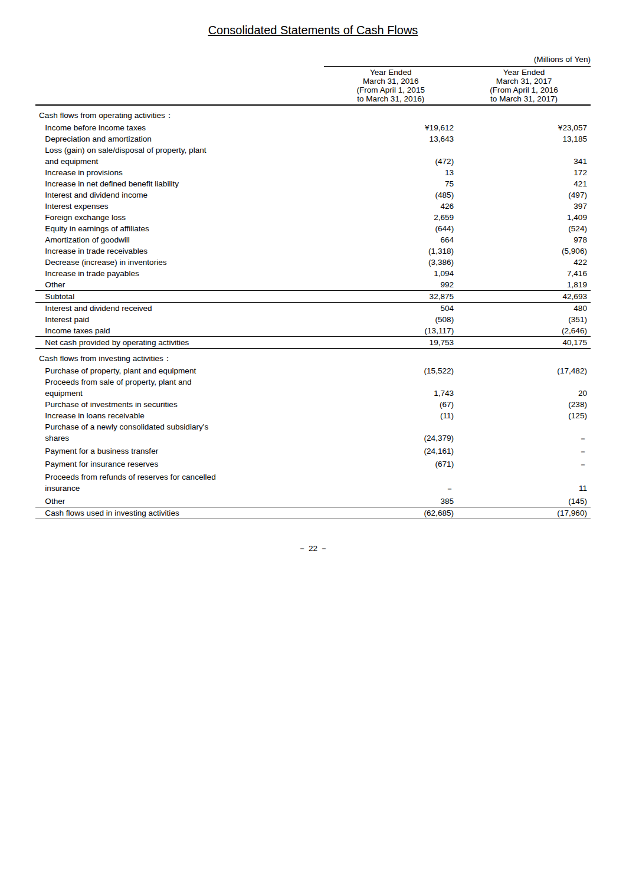Consolidated Statements of Cash Flows
(Millions of Yen)
| | Year Ended March 31, 2016 (From April 1, 2015 to March 31, 2016) | Year Ended March 31, 2017 (From April 1, 2016 to March 31, 2017) |
| --- | --- | --- |
| Cash flows from operating activities： | | |
| Income before income taxes | ¥19,612 | ¥23,057 |
| Depreciation and amortization | 13,643 | 13,185 |
| Loss (gain) on sale/disposal of property, plant | | |
| and equipment | (472) | 341 |
| Increase in provisions | 13 | 172 |
| Increase in net defined benefit liability | 75 | 421 |
| Interest and dividend income | (485) | (497) |
| Interest expenses | 426 | 397 |
| Foreign exchange loss | 2,659 | 1,409 |
| Equity in earnings of affiliates | (644) | (524) |
| Amortization of goodwill | 664 | 978 |
| Increase in trade receivables | (1,318) | (5,906) |
| Decrease (increase) in inventories | (3,386) | 422 |
| Increase in trade payables | 1,094 | 7,416 |
| Other | 992 | 1,819 |
| Subtotal | 32,875 | 42,693 |
| Interest and dividend received | 504 | 480 |
| Interest paid | (508) | (351) |
| Income taxes paid | (13,117) | (2,646) |
| Net cash provided by operating activities | 19,753 | 40,175 |
| Cash flows from investing activities： | | |
| Purchase of property, plant and equipment | (15,522) | (17,482) |
| Proceeds from sale of property, plant and | | |
| equipment | 1,743 | 20 |
| Purchase of investments in securities | (67) | (238) |
| Increase in loans receivable | (11) | (125) |
| Purchase of a newly consolidated subsidiary's | | |
| shares | (24,379) | － |
| Payment for a business transfer | (24,161) | － |
| Payment for insurance reserves | (671) | － |
| Proceeds from refunds of reserves for cancelled | | |
| insurance | － | 11 |
| Other | 385 | (145) |
| Cash flows used in investing activities | (62,685) | (17,960) |
－ 22 －